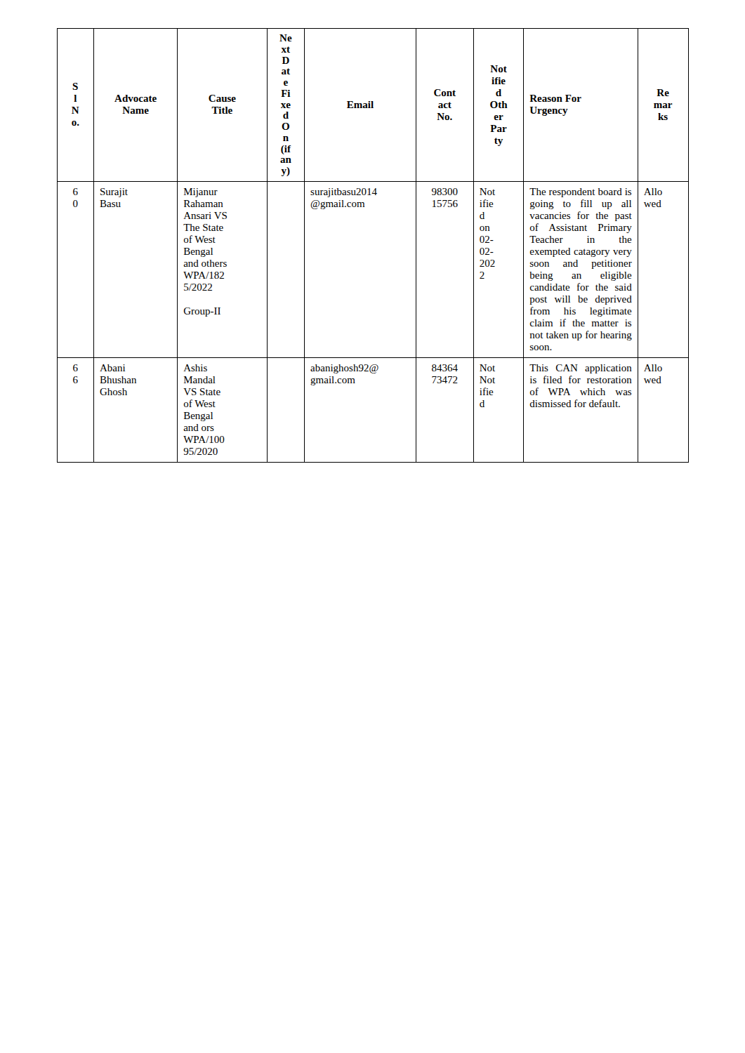| S l N o. | Advocate Name | Cause Title | Ne xt D at e Fi xe d O n (if an y) | Email | Cont act No. | Not ifie d Oth er Par ty | Reason For Urgency | Re mar ks |
| --- | --- | --- | --- | --- | --- | --- | --- | --- |
| 6 0 | Surajit Basu | Mijanur Rahaman Ansari VS The State of West Bengal and others WPA/182 5/2022 Group-II | | surajitbasu2014 @gmail.com | 98300 15756 | Not ifie d on 02- 02- 202 2 | The respondent board is going to fill up all vacancies for the past of Assistant Primary Teacher in the exempted catagory very soon and petitioner being an eligible candidate for the said post will be deprived from his legitimate claim if the matter is not taken up for hearing soon. | Allo wed |
| 6 6 | Abani Bhushan Ghosh | Ashis Mandal VS State of West Bengal and ors WPA/100 95/2020 | | abanighosh92@ gmail.com | 84364 73472 | Not Not ifie d | This CAN application is filed for restoration of WPA which was dismissed for default. | Allo wed |